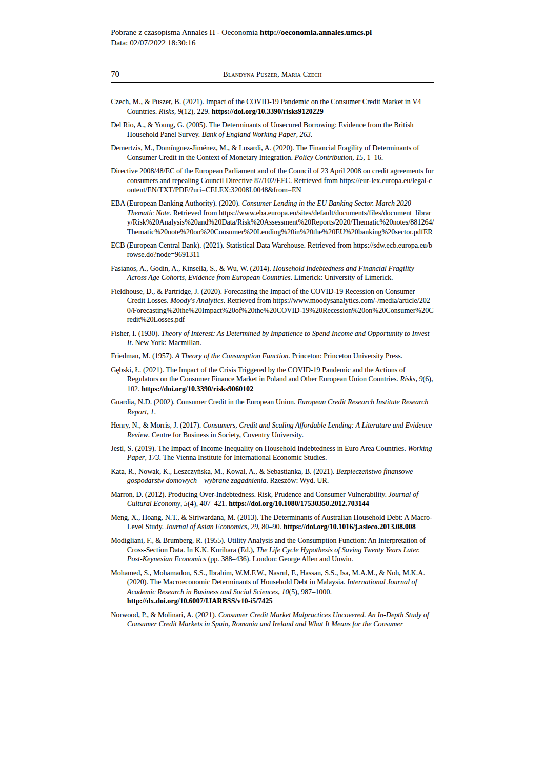Pobrane z czasopisma Annales H - Oeconomia http://oeconomia.annales.umcs.pl
Data: 02/07/2022 18:30:16
70
Blandyna Puszer, Maria Czech
Czech, M., & Puszer, B. (2021). Impact of the COVID-19 Pandemic on the Consumer Credit Market in V4 Countries. Risks, 9(12), 229. https://doi.org/10.3390/risks9120229
Del Rio, A., & Young, G. (2005). The Determinants of Unsecured Borrowing: Evidence from the British Household Panel Survey. Bank of England Working Paper, 263.
Demertzis, M., Domínguez-Jiménez, M., & Lusardi, A. (2020). The Financial Fragility of Determinants of Consumer Credit in the Context of Monetary Integration. Policy Contribution, 15, 1–16.
Directive 2008/48/EC of the European Parliament and of the Council of 23 April 2008 on credit agreements for consumers and repealing Council Directive 87/102/EEC. Retrieved from https://eur-lex.europa.eu/legal-content/EN/TXT/PDF/?uri=CELEX:32008L0048&from=EN
EBA (European Banking Authority). (2020). Consumer Lending in the EU Banking Sector. March 2020 – Thematic Note. Retrieved from https://www.eba.europa.eu/sites/default/documents/files/document_library/Risk%20Analysis%20and%20Data/Risk%20Assessment%20Reports/2020/Thematic%20notes/881264/Thematic%20note%20on%20Consumer%20Lending%20in%20the%20EU%20banking%20sector.pdfER
ECB (European Central Bank). (2021). Statistical Data Warehouse. Retrieved from https://sdw.ecb.europa.eu/browse.do?node=9691311
Fasianos, A., Godin, A., Kinsella, S., & Wu, W. (2014). Household Indebtedness and Financial Fragility Across Age Cohorts, Evidence from European Countries. Limerick: University of Limerick.
Fieldhouse, D., & Partridge, J. (2020). Forecasting the Impact of the COVID-19 Recession on Consumer Credit Losses. Moody's Analytics. Retrieved from https://www.moodysanalytics.com/-/media/article/2020/Forecasting%20the%20Impact%20of%20the%20COVID-19%20Recession%20on%20Consumer%20Credit%20Losses.pdf
Fisher, I. (1930). Theory of Interest: As Determined by Impatience to Spend Income and Opportunity to Invest It. New York: Macmillan.
Friedman, M. (1957). A Theory of the Consumption Function. Princeton: Princeton University Press.
Gębski, Ł. (2021). The Impact of the Crisis Triggered by the COVID-19 Pandemic and the Actions of Regulators on the Consumer Finance Market in Poland and Other European Union Countries. Risks, 9(6), 102. https://doi.org/10.3390/risks9060102
Guardia, N.D. (2002). Consumer Credit in the European Union. European Credit Research Institute Research Report, 1.
Henry, N., & Morris, J. (2017). Consumers, Credit and Scaling Affordable Lending: A Literature and Evidence Review. Centre for Business in Society, Coventry University.
Jestl, S. (2019). The Impact of Income Inequality on Household Indebtedness in Euro Area Countries. Working Paper, 173. The Vienna Institute for International Economic Studies.
Kata, R., Nowak, K., Leszczyńska, M., Kowal, A., & Sebastianka, B. (2021). Bezpieczeństwo finansowe gospodarstw domowych – wybrane zagadnienia. Rzeszów: Wyd. UR.
Marron, D. (2012). Producing Over-Indebtedness. Risk, Prudence and Consumer Vulnerability. Journal of Cultural Economy, 5(4), 407–421. https://doi.org/10.1080/17530350.2012.703144
Meng, X., Hoang, N.T., & Siriwardana, M. (2013). The Determinants of Australian Household Debt: A Macro-Level Study. Journal of Asian Economics, 29, 80–90. https://doi.org/10.1016/j.asieco.2013.08.008
Modigliani, F., & Brumberg, R. (1955). Utility Analysis and the Consumption Function: An Interpretation of Cross-Section Data. In K.K. Kurihara (Ed.), The Life Cycle Hypothesis of Saving Twenty Years Later. Post-Keynesian Economics (pp. 388–436). London: George Allen and Unwin.
Mohamed, S., Mohamadon, S.S., Ibrahim, W.M.F.W., Nasrul, F., Hassan, S.S., Isa, M.A.M., & Noh, M.K.A. (2020). The Macroeconomic Determinants of Household Debt in Malaysia. International Journal of Academic Research in Business and Social Sciences, 10(5), 987–1000.
http://dx.doi.org/10.6007/IJARBSS/v10-i5/7425
Norwood, P., & Molinari, A. (2021). Consumer Credit Market Malpractices Uncovered. An In-Depth Study of Consumer Credit Markets in Spain, Romania and Ireland and What It Means for the Consumer